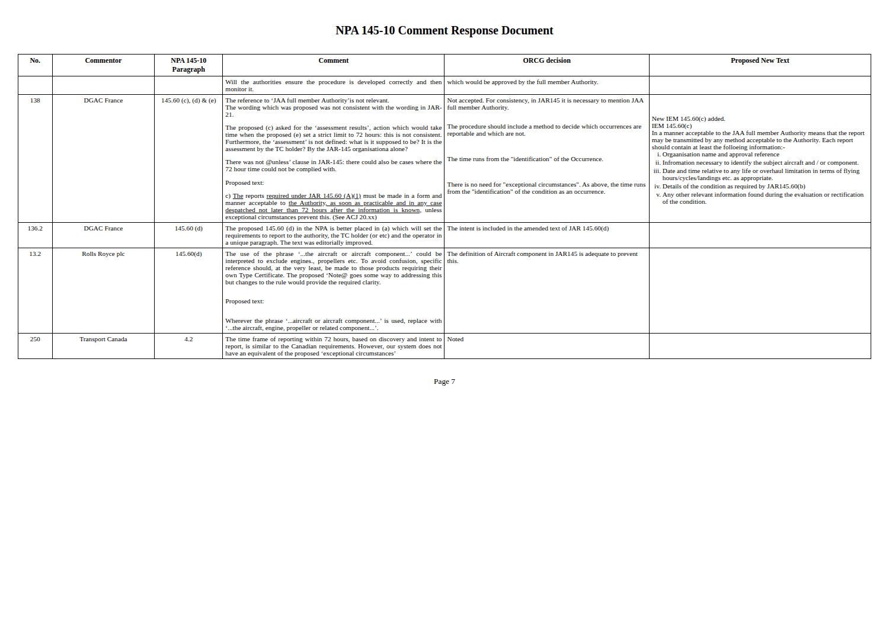NPA 145-10 Comment Response Document
| No. | Commentor | NPA 145-10 Paragraph | Comment | ORCG decision | Proposed New Text |
| --- | --- | --- | --- | --- | --- |
| | | | Will the authorities ensure the procedure is developed correctly and then monitor it. | which would be approved by the full member Authority. | |
| 138 | DGAC France | 145.60 (c), (d) & (e) | The reference to ‘JAA full member Authority’is not relevant. The wording which was proposed was not consistent with the wording in JAR-21. The proposed (c) asked for the ‘assessment results’, action which would take time when the proposed (e) set a strict limit to 72 hours: this is not consistent. Furthermore, the ‘assessment’ is not defined: what is it supposed to be? It is the assessment by the TC holder? By the JAR-145 organisationa alone? There was not @unless’ clause in JAR-145: there could also be cases where the 72 hour time could not be complied with. Proposed text: c) The reports required under JAR 145.60 (A)(1) must be made in a form and manner acceptable to the Authority, as soon as practicable and in any case despatched not later than 72 hours after the information is known, unless exceptional circumstances prevent this. (See ACJ 20.xx) | Not accepted. For consistency, in JAR145 it is necessary to mention JAA full member Authority. The procedure should include a method to decide which occurrences are reportable and which are not. The time runs from the "identification" of the Occurrence. There is no need for "exceptional circumstances". As above, the time runs from the "identification" of the condition as an occurrence. | New IEM 145.60(c) added. IEM 145.60(c) In a manner acceptable to the JAA full member Authority means that the report may be transmitted by any method acceptable to the Authority. Each report should contain at least the folloeing information:- Orgaanisation name and approval reference Infromation necessary to identify the subject aircraft and / or component. Date and time relative to any life or overhaul limitation in terms of flying hours/cycles/landings etc. as appropriate. Details of the condition as required by JAR145.60(b) Any other relevant information found during the evaluation or rectification of the condition. |
| 136.2 | DGAC France | 145.60 (d) | The proposed 145.60 (d) in the NPA is better placed in (a) which will set the requirements to report to the authority, the TC holder (or etc) and the operator in a unique paragraph. The text was editorially improved. | The intent is included in the amended text of JAR 145.60(d) | |
| 13.2 | Rolls Royce plc | 145.60(d) | The use of the phrase ‘...the aircraft or aircraft component...’ could be interpreted to exclude engines., propellers etc. To avoid confusion, specific reference should, at the very least, be made to those products requiring their own Type Certificate. The proposed ‘Note@ goes some way to addressing this but changes to the rule would provide the required clarity. Proposed text: Wherever the phrase ‘...aircraft or aircraft component...’ is used, replace with ‘...the aircraft, engine, propeller or related component...’. | The definition of Aircraft component in JAR145 is adequate to prevent this. | |
| 250 | Transport Canada | 4.2 | The time frame of reporting within 72 hours, based on discovery and intent to report, is similar to the Canadian requirements. However, our system does not have an equivalent of the proposed ‘exceptional circumstances’ | Noted | |
Page 7